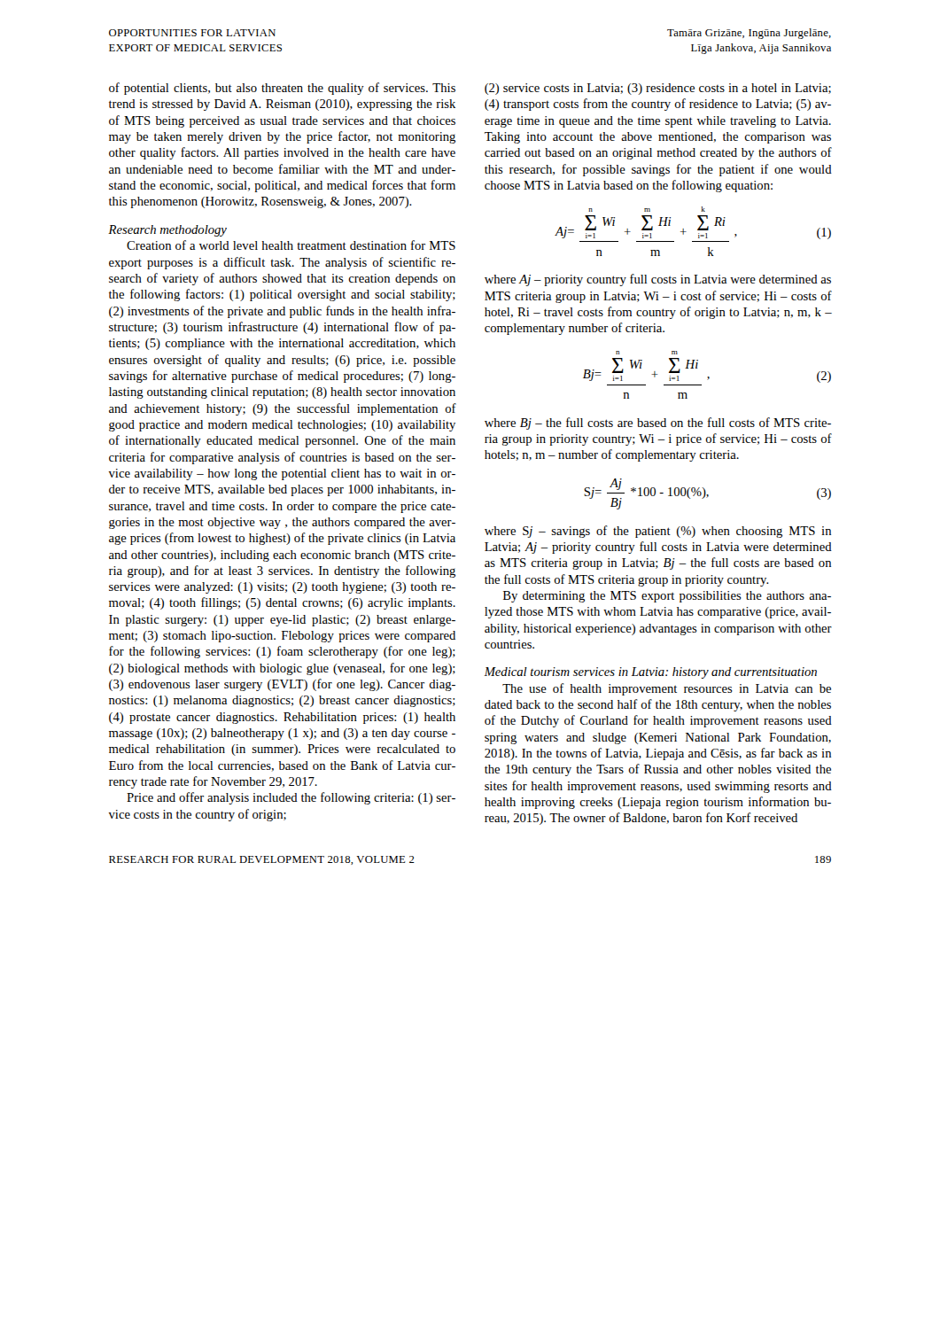Opportunities for Latvian
Export of Medical Services
Tamāra Grizāne, Ingūna Jurgelāne,
Līga Jankova, Aija Sannikova
of potential clients, but also threaten the quality of services. This trend is stressed by David A. Reisman (2010), expressing the risk of MTS being perceived as usual trade services and that choices may be taken merely driven by the price factor, not monitoring other quality factors. All parties involved in the health care have an undeniable need to become familiar with the MT and understand the economic, social, political, and medical forces that form this phenomenon (Horowitz, Rosensweig, & Jones, 2007).
Research methodology
Creation of a world level health treatment destination for MTS export purposes is a difficult task. The analysis of scientific research of variety of authors showed that its creation depends on the following factors: (1) political oversight and social stability; (2) investments of the private and public funds in the health infrastructure; (3) tourism infrastructure (4) international flow of patients; (5) compliance with the international accreditation, which ensures oversight of quality and results; (6) price, i.e. possible savings for alternative purchase of medical procedures; (7) long-lasting outstanding clinical reputation; (8) health sector innovation and achievement history; (9) the successful implementation of good practice and modern medical technologies; (10) availability of internationally educated medical personnel. One of the main criteria for comparative analysis of countries is based on the service availability – how long the potential client has to wait in order to receive MTS, available bed places per 1000 inhabitants, insurance, travel and time costs. In order to compare the price categories in the most objective way , the authors compared the average prices (from lowest to highest) of the private clinics (in Latvia and other countries), including each economic branch (MTS criteria group), and for at least 3 services. In dentistry the following services were analyzed: (1) visits; (2) tooth hygiene; (3) tooth removal; (4) tooth fillings; (5) dental crowns; (6) acrylic implants. In plastic surgery: (1) upper eye-lid plastic; (2) breast enlargement; (3) stomach lipo-suction. Flebology prices were compared for the following services: (1) foam sclerotherapy (for one leg); (2) biological methods with biologic glue (venaseal, for one leg); (3) endovenous laser surgery (EVLT) (for one leg). Cancer diagnostics: (1) melanoma diagnostics; (2) breast cancer diagnostics; (4) prostate cancer diagnostics. Rehabilitation prices: (1) health massage (10x); (2) balneotherapy (1 x); and (3) a ten day course - medical rehabilitation (in summer). Prices were recalculated to Euro from the local currencies, based on the Bank of Latvia currency trade rate for November 29, 2017.
Price and offer analysis included the following criteria: (1) service costs in the country of origin;
(2) service costs in Latvia; (3) residence costs in a hotel in Latvia; (4) transport costs from the country of residence to Latvia; (5) average time in queue and the time spent while traveling to Latvia. Taking into account the above mentioned, the comparison was carried out based on an original method created by the authors of this research, for possible savings for the patient if one would choose MTS in Latvia based on the following equation:
Aj= nΣi=1 Wi n + mΣi=1 Hi m + kΣi=1 Ri k ,
(1)
where Aj – priority country full costs in Latvia were determined as MTS criteria group in Latvia; Wi – i cost of service; Hi – costs of hotel, Ri – travel costs from country of origin to Latvia; n, m, k – complementary number of criteria.
Bj= nΣi=1 Wi n + mΣi=1 Hi m ,
(2)
where Bj – the full costs are based on the full costs of MTS criteria group in priority country; Wi – i price of service; Hi – costs of hotels; n, m – number of complementary criteria.
Sj= Aj Bj *100 - 100(%),
(3)
where Sj – savings of the patient (%) when choosing MTS in Latvia; Aj – priority country full costs in Latvia were determined as MTS criteria group in Latvia; Bj – the full costs are based on the full costs of MTS criteria group in priority country.
By determining the MTS export possibilities the authors analyzed those MTS with whom Latvia has comparative (price, availability, historical experience) advantages in comparison with other countries.
Medical tourism services in Latvia: history and currentsituation
The use of health improvement resources in Latvia can be dated back to the second half of the 18th century, when the nobles of the Dutchy of Courland for health improvement reasons used spring waters and sludge (Kemeri National Park Foundation, 2018). In the towns of Latvia, Liepaja and Cēsis, as far back as in the 19th century the Tsars of Russia and other nobles visited the sites for health improvement reasons, used swimming resorts and health improving creeks (Liepaja region tourism information bureau, 2015). The owner of Baldone, baron fon Korf received
Research for Rural Development 2018, Volume 2
189